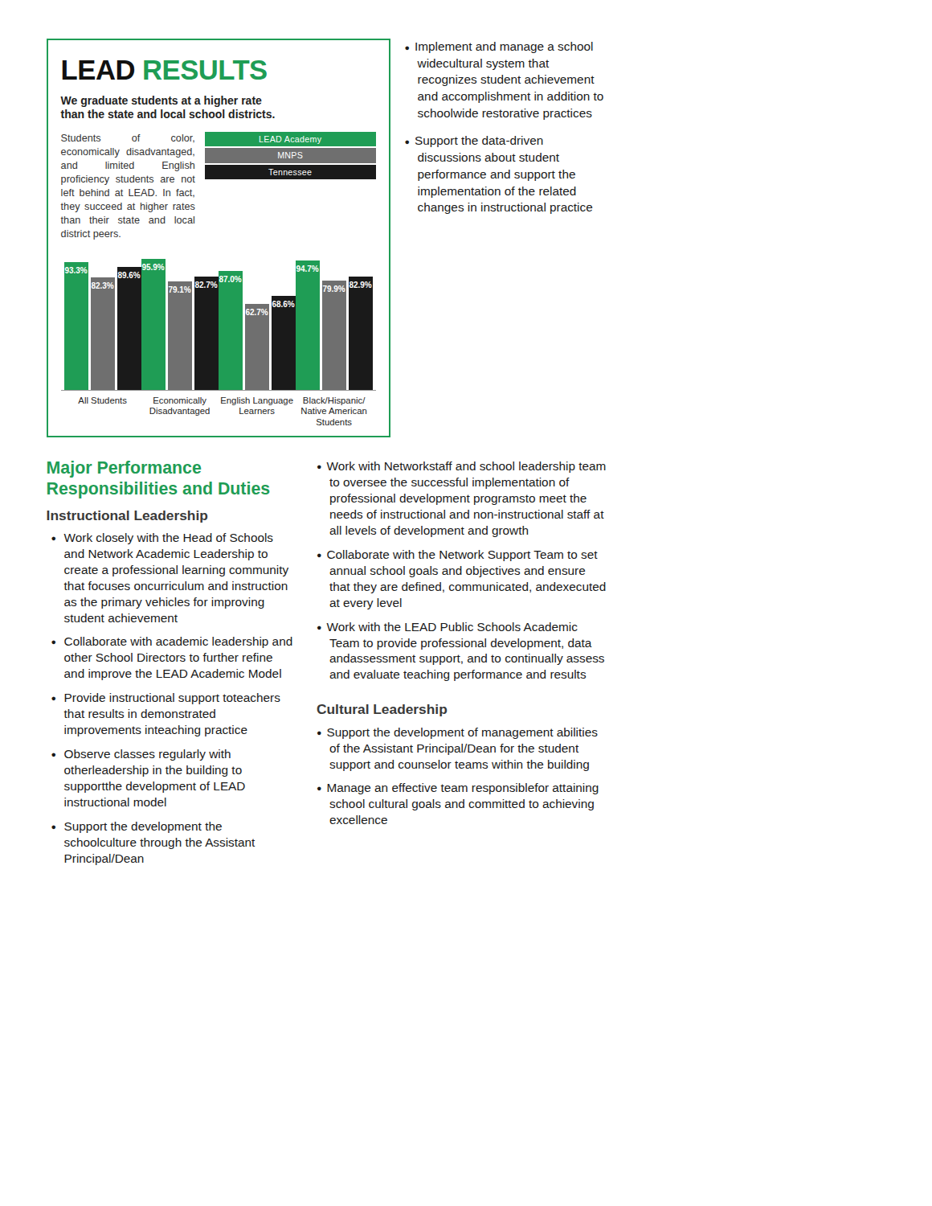LEAD RESULTS
We graduate students at a higher rate
than the state and local school districts.
Students of color, economically disadvantaged, and limited English proficiency students are not left behind at LEAD. In fact, they succeed at higher rates than their state and local district peers.
LEAD Academy
MNPS
Tennessee
93.3%
82.3%
89.6%
95.9%
79.1%
82.7%
87.0%
62.7%
68.6%
94.7%
79.9%
82.9%
All Students
Economically
Disadvantaged
English Language
Learners
Black/Hispanic/
Native American
Students
Implement and manage a school widecultural system that recognizes student achievement and accomplishment in addition to schoolwide restorative practices
Support the data-driven discussions about student performance and support the implementation of the related changes in instructional practice
Major Performance Responsibilities and Duties
Instructional Leadership
Work closely with the Head of Schools and Network Academic Leadership to create a professional learning community that focuses oncurriculum and instruction as the primary vehicles for improving student achievement
Collaborate with academic leadership and other School Directors to further refine and improve the LEAD Academic Model
Provide instructional support toteachers that results in demonstrated improvements inteaching practice
Observe classes regularly with otherleadership in the building to supportthe development of LEAD instructional model
Support the development the schoolculture through the Assistant Principal/Dean
Work with Networkstaff and school leadership team to oversee the successful implementation of professional development programsto meet the needs of instructional and non-instructional staff at all levels of development and growth
Collaborate with the Network Support Team to set annual school goals and objectives and ensure that they are defined, communicated, andexecuted at every level
Work with the LEAD Public Schools Academic Team to provide professional development, data andassessment support, and to continually assess and evaluate teaching performance and results
Cultural Leadership
Support the development of management abilities of the Assistant Principal/Dean for the student support and counselor teams within the building
Manage an effective team responsiblefor attaining school cultural goals and committed to achieving excellence